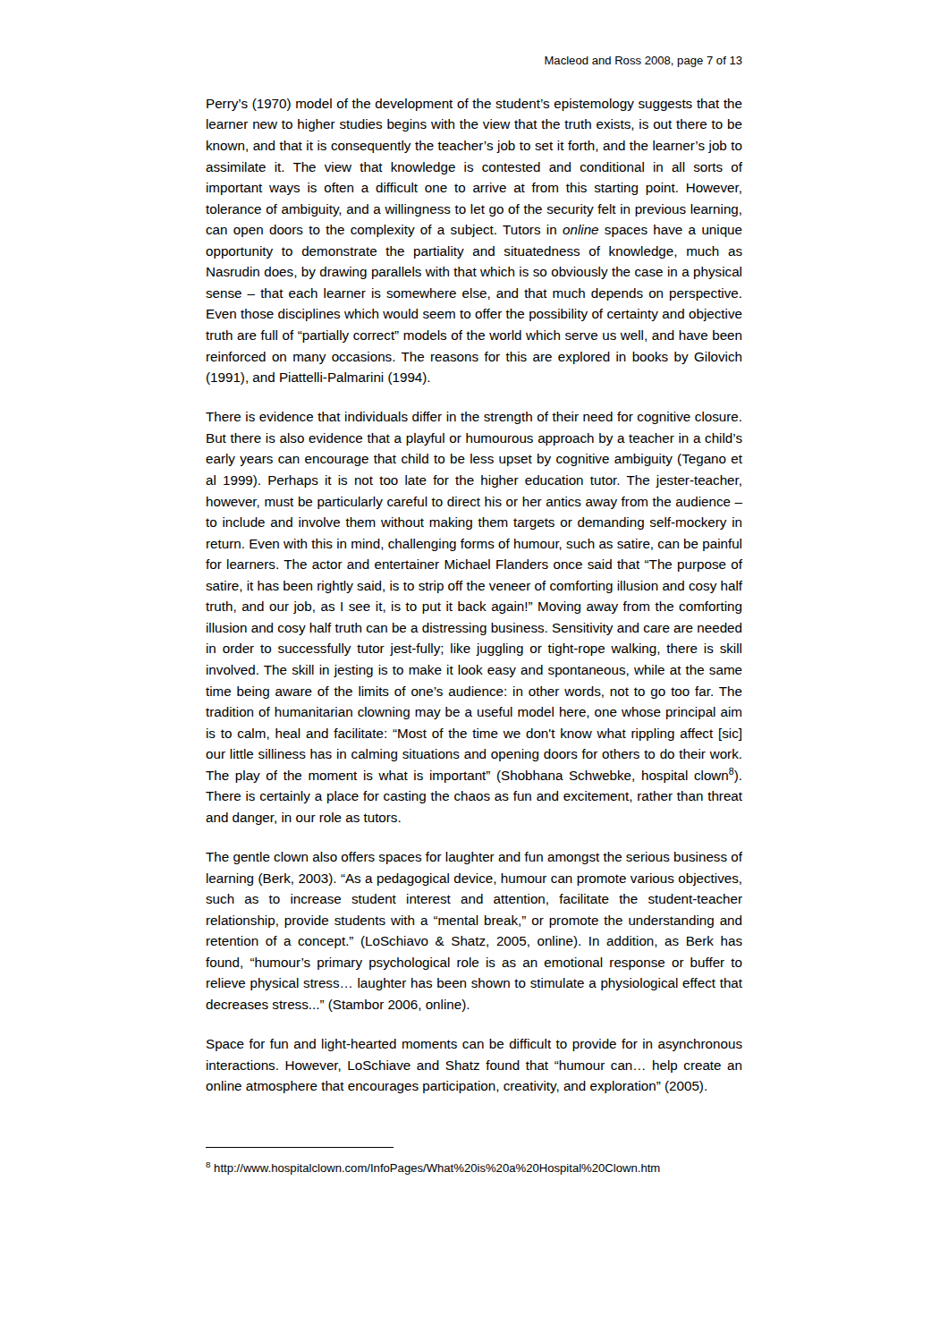Macleod and Ross 2008, page 7 of 13
Perry’s (1970) model of the development of the student’s epistemology suggests that the learner new to higher studies begins with the view that the truth exists, is out there to be known, and that it is consequently the teacher’s job to set it forth, and the learner’s job to assimilate it. The view that knowledge is contested and conditional in all sorts of important ways is often a difficult one to arrive at from this starting point. However, tolerance of ambiguity, and a willingness to let go of the security felt in previous learning, can open doors to the complexity of a subject. Tutors in online spaces have a unique opportunity to demonstrate the partiality and situatedness of knowledge, much as Nasrudin does, by drawing parallels with that which is so obviously the case in a physical sense – that each learner is somewhere else, and that much depends on perspective. Even those disciplines which would seem to offer the possibility of certainty and objective truth are full of “partially correct” models of the world which serve us well, and have been reinforced on many occasions. The reasons for this are explored in books by Gilovich (1991), and Piattelli-Palmarini (1994).
There is evidence that individuals differ in the strength of their need for cognitive closure. But there is also evidence that a playful or humourous approach by a teacher in a child’s early years can encourage that child to be less upset by cognitive ambiguity (Tegano et al 1999). Perhaps it is not too late for the higher education tutor. The jester-teacher, however, must be particularly careful to direct his or her antics away from the audience – to include and involve them without making them targets or demanding self-mockery in return. Even with this in mind, challenging forms of humour, such as satire, can be painful for learners. The actor and entertainer Michael Flanders once said that “The purpose of satire, it has been rightly said, is to strip off the veneer of comforting illusion and cosy half truth, and our job, as I see it, is to put it back again!” Moving away from the comforting illusion and cosy half truth can be a distressing business. Sensitivity and care are needed in order to successfully tutor jest-fully; like juggling or tight-rope walking, there is skill involved. The skill in jesting is to make it look easy and spontaneous, while at the same time being aware of the limits of one’s audience: in other words, not to go too far. The tradition of humanitarian clowning may be a useful model here, one whose principal aim is to calm, heal and facilitate: “Most of the time we don't know what rippling affect [sic] our little silliness has in calming situations and opening doors for others to do their work. The play of the moment is what is important” (Shobhana Schwebke, hospital clown8). There is certainly a place for casting the chaos as fun and excitement, rather than threat and danger, in our role as tutors.
The gentle clown also offers spaces for laughter and fun amongst the serious business of learning (Berk, 2003). “As a pedagogical device, humour can promote various objectives, such as to increase student interest and attention, facilitate the student-teacher relationship, provide students with a “mental break,” or promote the understanding and retention of a concept.” (LoSchiavo & Shatz, 2005, online). In addition, as Berk has found, “humour’s primary psychological role is as an emotional response or buffer to relieve physical stress… laughter has been shown to stimulate a physiological effect that decreases stress...” (Stambor 2006, online).
Space for fun and light-hearted moments can be difficult to provide for in asynchronous interactions. However, LoSchiave and Shatz found that “humour can… help create an online atmosphere that encourages participation, creativity, and exploration” (2005).
8 http://www.hospitalclown.com/InfoPages/What%20is%20a%20Hospital%20Clown.htm